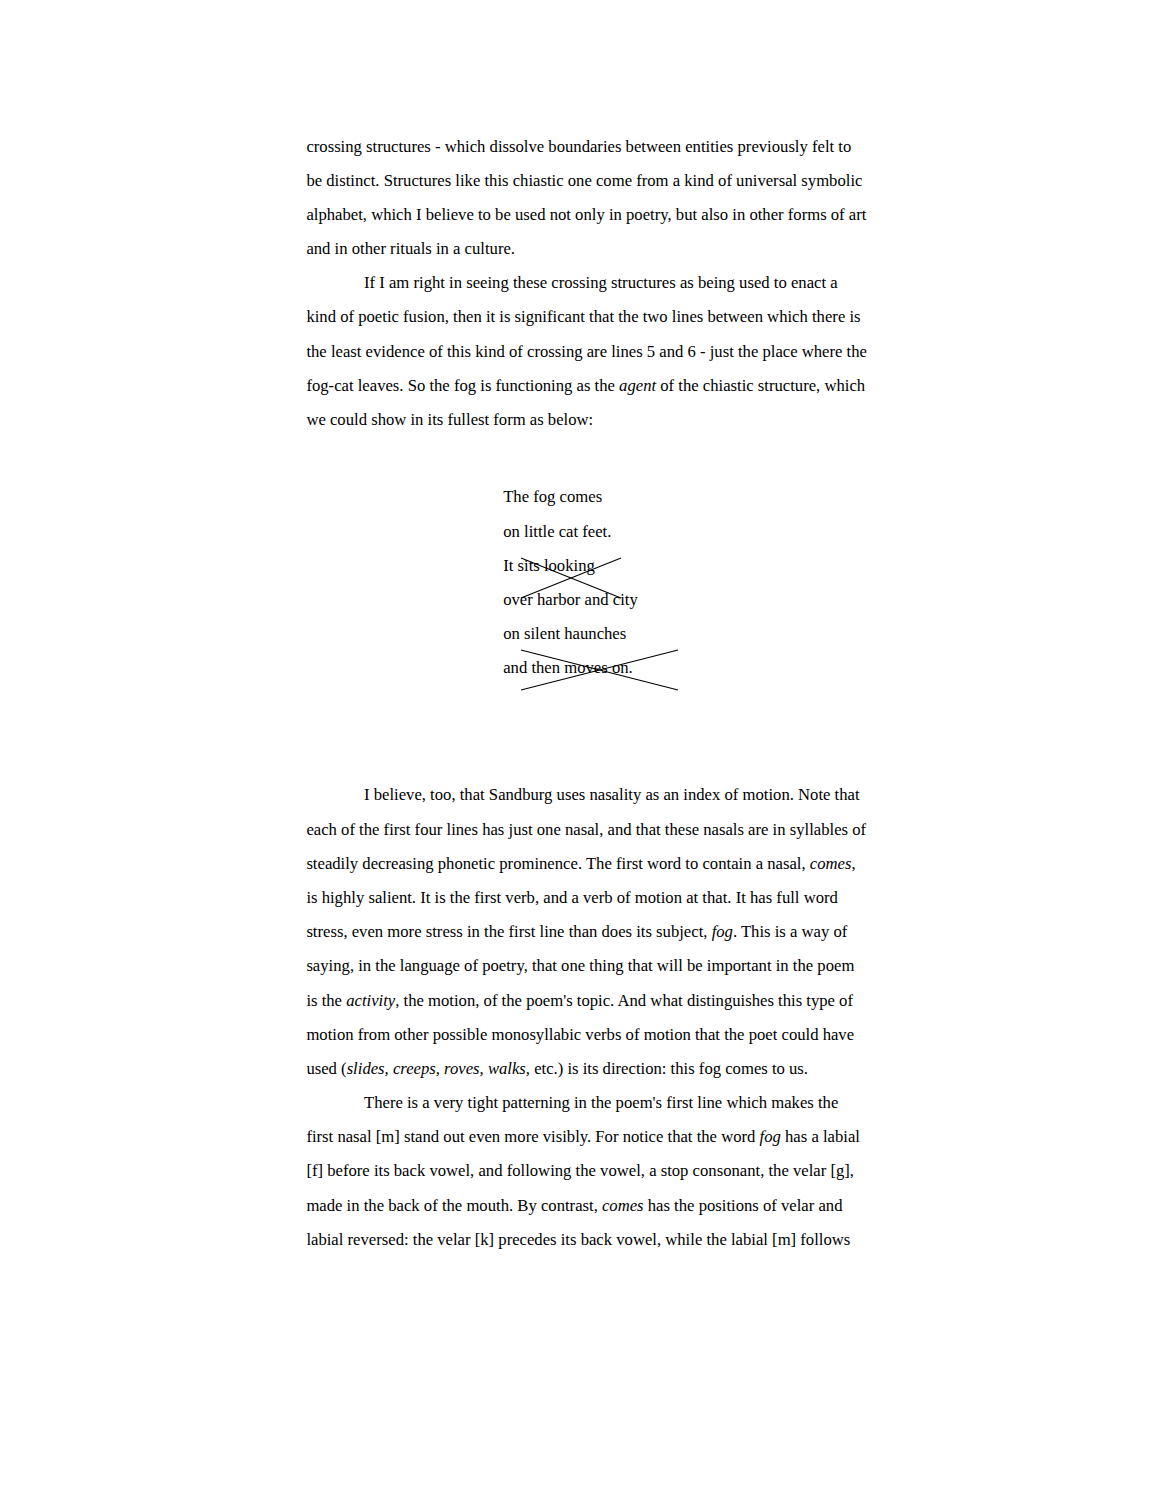crossing structures - which dissolve boundaries between entities previously felt to be distinct. Structures like this chiastic one come from a kind of universal symbolic alphabet, which I believe to be used not only in poetry, but also in other forms of art and in other rituals in a culture.
If I am right in seeing these crossing structures as being used to enact a kind of poetic fusion, then it is significant that the two lines between which there is the least evidence of this kind of crossing are lines 5 and 6 - just the place where the fog-cat leaves. So the fog is functioning as the agent of the chiastic structure, which we could show in its fullest form as below:
The fog comes
on little cat feet.
It sits looking
over harbor and city
on silent haunches
and then moves on.
I believe, too, that Sandburg uses nasality as an index of motion. Note that each of the first four lines has just one nasal, and that these nasals are in syllables of steadily decreasing phonetic prominence. The first word to contain a nasal, comes, is highly salient. It is the first verb, and a verb of motion at that. It has full word stress, even more stress in the first line than does its subject, fog. This is a way of saying, in the language of poetry, that one thing that will be important in the poem is the activity, the motion, of the poem's topic. And what distinguishes this type of motion from other possible monosyllabic verbs of motion that the poet could have used (slides, creeps, roves, walks, etc.) is its direction: this fog comes to us.
There is a very tight patterning in the poem's first line which makes the first nasal [m] stand out even more visibly. For notice that the word fog has a labial [f] before its back vowel, and following the vowel, a stop consonant, the velar [g], made in the back of the mouth. By contrast, comes has the positions of velar and labial reversed: the velar [k] precedes its back vowel, while the labial [m] follows